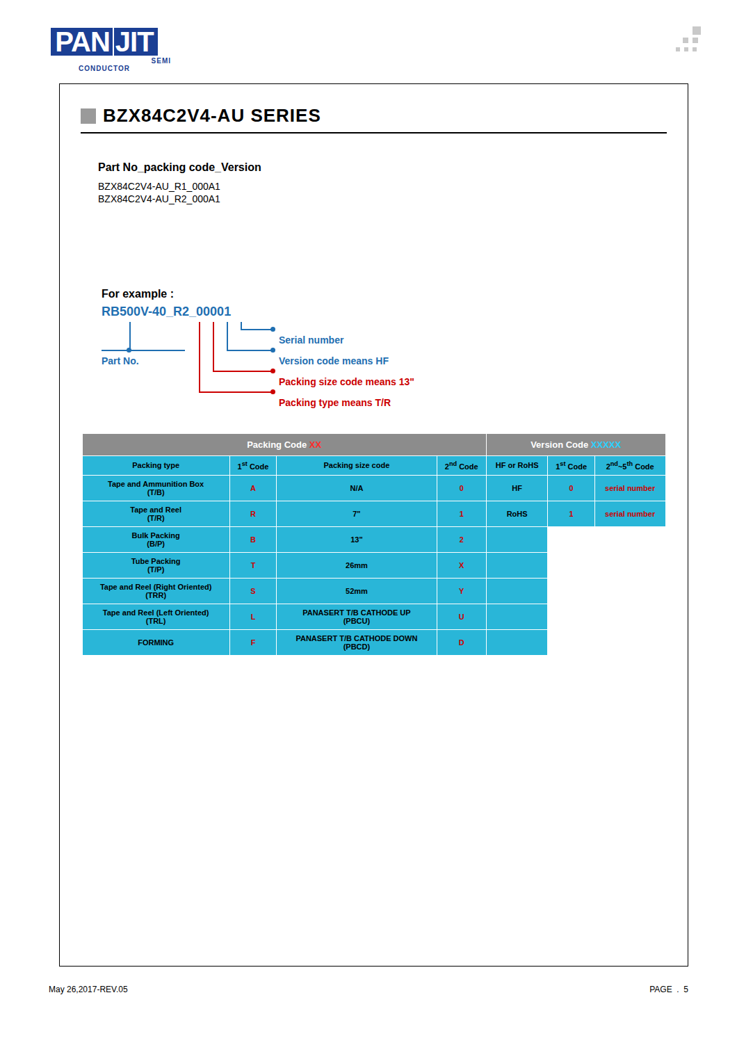PAN JIT
SEMI
CONDUCTOR
BZX84C2V4-AU SERIES
Part No_packing code_Version
BZX84C2V4-AU_R1_000A1
BZX84C2V4-AU_R2_000A1
For example :
RB500V-40_R2_00001
Part No.
Serial number
Version code means HF
Packing size code means 13"
Packing type means T/R
| Packing Code XX | Version Code XXXXX |
| --- | --- |
| Packing type | 1 st Code | Packing size code | 2 nd Code | HF or RoHS | 1 st Code | 2 nd ~5 th Code |
| Tape and Ammunition Box (T/B) | A | N/A | 0 | HF | 0 | serial number |
| Tape and Reel (T/R) | R | 7" | 1 | RoHS | 1 | serial number |
| Bulk Packing (B/P) | B | 13" | 2 | | | |
| Tube Packing (T/P) | T | 26mm | X | | | |
| Tape and Reel (Right Oriented) (TRR) | S | 52mm | Y | | | |
| Tape and Reel (Left Oriented) (TRL) | L | PANASERT T/B CATHODE UP (PBCU) | U | | | |
| FORMING | F | PANASERT T/B CATHODE DOWN (PBCD) | D | | | |
May 26,2017-REV.05
PAGE . 5